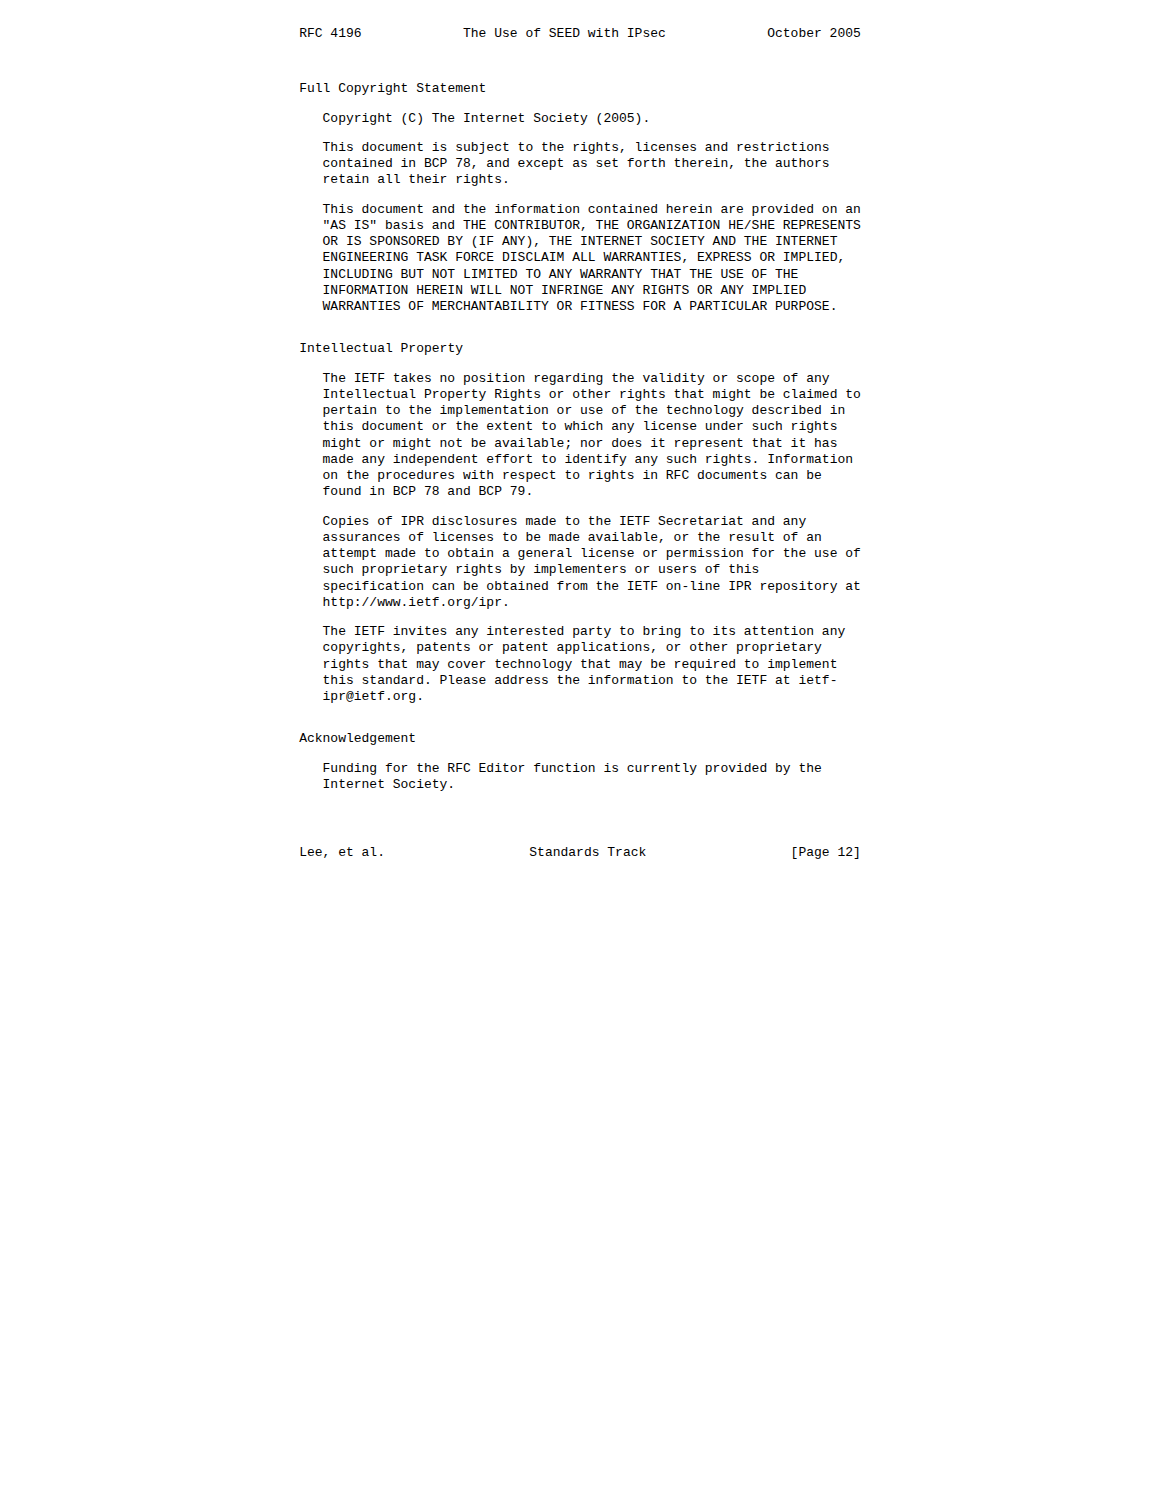RFC 4196 The Use of SEED with IPsec October 2005
Full Copyright Statement
Copyright (C) The Internet Society (2005).
This document is subject to the rights, licenses and restrictions contained in BCP 78, and except as set forth therein, the authors retain all their rights.
This document and the information contained herein are provided on an "AS IS" basis and THE CONTRIBUTOR, THE ORGANIZATION HE/SHE REPRESENTS OR IS SPONSORED BY (IF ANY), THE INTERNET SOCIETY AND THE INTERNET ENGINEERING TASK FORCE DISCLAIM ALL WARRANTIES, EXPRESS OR IMPLIED, INCLUDING BUT NOT LIMITED TO ANY WARRANTY THAT THE USE OF THE INFORMATION HEREIN WILL NOT INFRINGE ANY RIGHTS OR ANY IMPLIED WARRANTIES OF MERCHANTABILITY OR FITNESS FOR A PARTICULAR PURPOSE.
Intellectual Property
The IETF takes no position regarding the validity or scope of any Intellectual Property Rights or other rights that might be claimed to pertain to the implementation or use of the technology described in this document or the extent to which any license under such rights might or might not be available; nor does it represent that it has made any independent effort to identify any such rights. Information on the procedures with respect to rights in RFC documents can be found in BCP 78 and BCP 79.
Copies of IPR disclosures made to the IETF Secretariat and any assurances of licenses to be made available, or the result of an attempt made to obtain a general license or permission for the use of such proprietary rights by implementers or users of this specification can be obtained from the IETF on-line IPR repository at http://www.ietf.org/ipr.
The IETF invites any interested party to bring to its attention any copyrights, patents or patent applications, or other proprietary rights that may cover technology that may be required to implement this standard. Please address the information to the IETF at ietf-ipr@ietf.org.
Acknowledgement
Funding for the RFC Editor function is currently provided by the Internet Society.
Lee, et al. Standards Track [Page 12]